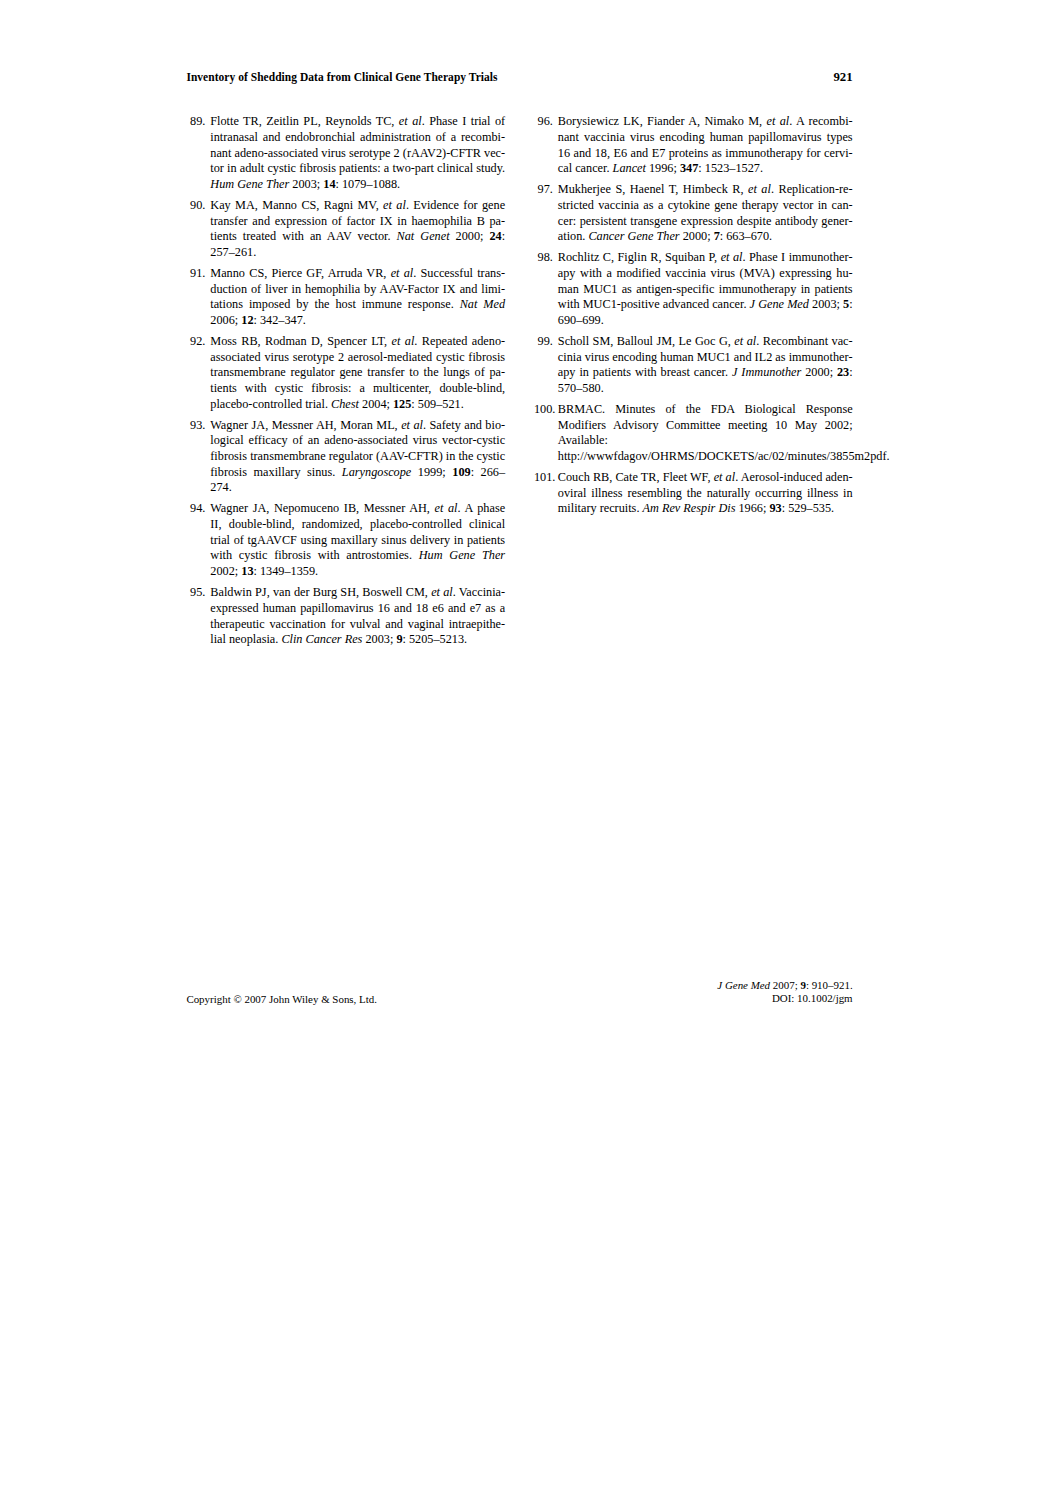Inventory of Shedding Data from Clinical Gene Therapy Trials
921
89. Flotte TR, Zeitlin PL, Reynolds TC, et al. Phase I trial of intranasal and endobronchial administration of a recombinant adeno-associated virus serotype 2 (rAAV2)-CFTR vector in adult cystic fibrosis patients: a two-part clinical study. Hum Gene Ther 2003; 14: 1079–1088.
90. Kay MA, Manno CS, Ragni MV, et al. Evidence for gene transfer and expression of factor IX in haemophilia B patients treated with an AAV vector. Nat Genet 2000; 24: 257–261.
91. Manno CS, Pierce GF, Arruda VR, et al. Successful transduction of liver in hemophilia by AAV-Factor IX and limitations imposed by the host immune response. Nat Med 2006; 12: 342–347.
92. Moss RB, Rodman D, Spencer LT, et al. Repeated adeno-associated virus serotype 2 aerosol-mediated cystic fibrosis transmembrane regulator gene transfer to the lungs of patients with cystic fibrosis: a multicenter, double-blind, placebo-controlled trial. Chest 2004; 125: 509–521.
93. Wagner JA, Messner AH, Moran ML, et al. Safety and biological efficacy of an adeno-associated virus vector-cystic fibrosis transmembrane regulator (AAV-CFTR) in the cystic fibrosis maxillary sinus. Laryngoscope 1999; 109: 266–274.
94. Wagner JA, Nepomuceno IB, Messner AH, et al. A phase II, double-blind, randomized, placebo-controlled clinical trial of tgAAVCF using maxillary sinus delivery in patients with cystic fibrosis with antrostomies. Hum Gene Ther 2002; 13: 1349–1359.
95. Baldwin PJ, van der Burg SH, Boswell CM, et al. Vaccinia-expressed human papillomavirus 16 and 18 e6 and e7 as a therapeutic vaccination for vulval and vaginal intraepithelial neoplasia. Clin Cancer Res 2003; 9: 5205–5213.
96. Borysiewicz LK, Fiander A, Nimako M, et al. A recombinant vaccinia virus encoding human papillomavirus types 16 and 18, E6 and E7 proteins as immunotherapy for cervical cancer. Lancet 1996; 347: 1523–1527.
97. Mukherjee S, Haenel T, Himbeck R, et al. Replication-restricted vaccinia as a cytokine gene therapy vector in cancer: persistent transgene expression despite antibody generation. Cancer Gene Ther 2000; 7: 663–670.
98. Rochlitz C, Figlin R, Squiban P, et al. Phase I immunotherapy with a modified vaccinia virus (MVA) expressing human MUC1 as antigen-specific immunotherapy in patients with MUC1-positive advanced cancer. J Gene Med 2003; 5: 690–699.
99. Scholl SM, Balloul JM, Le Goc G, et al. Recombinant vaccinia virus encoding human MUC1 and IL2 as immunotherapy in patients with breast cancer. J Immunother 2000; 23: 570–580.
100. BRMAC. Minutes of the FDA Biological Response Modifiers Advisory Committee meeting 10 May 2002; Available: http://wwwfdagov/OHRMS/DOCKETS/ac/02/minutes/3855m2pdf.
101. Couch RB, Cate TR, Fleet WF, et al. Aerosol-induced adenoviral illness resembling the naturally occurring illness in military recruits. Am Rev Respir Dis 1966; 93: 529–535.
Copyright © 2007 John Wiley & Sons, Ltd.
J Gene Med 2007; 9: 910–921. DOI: 10.1002/jgm